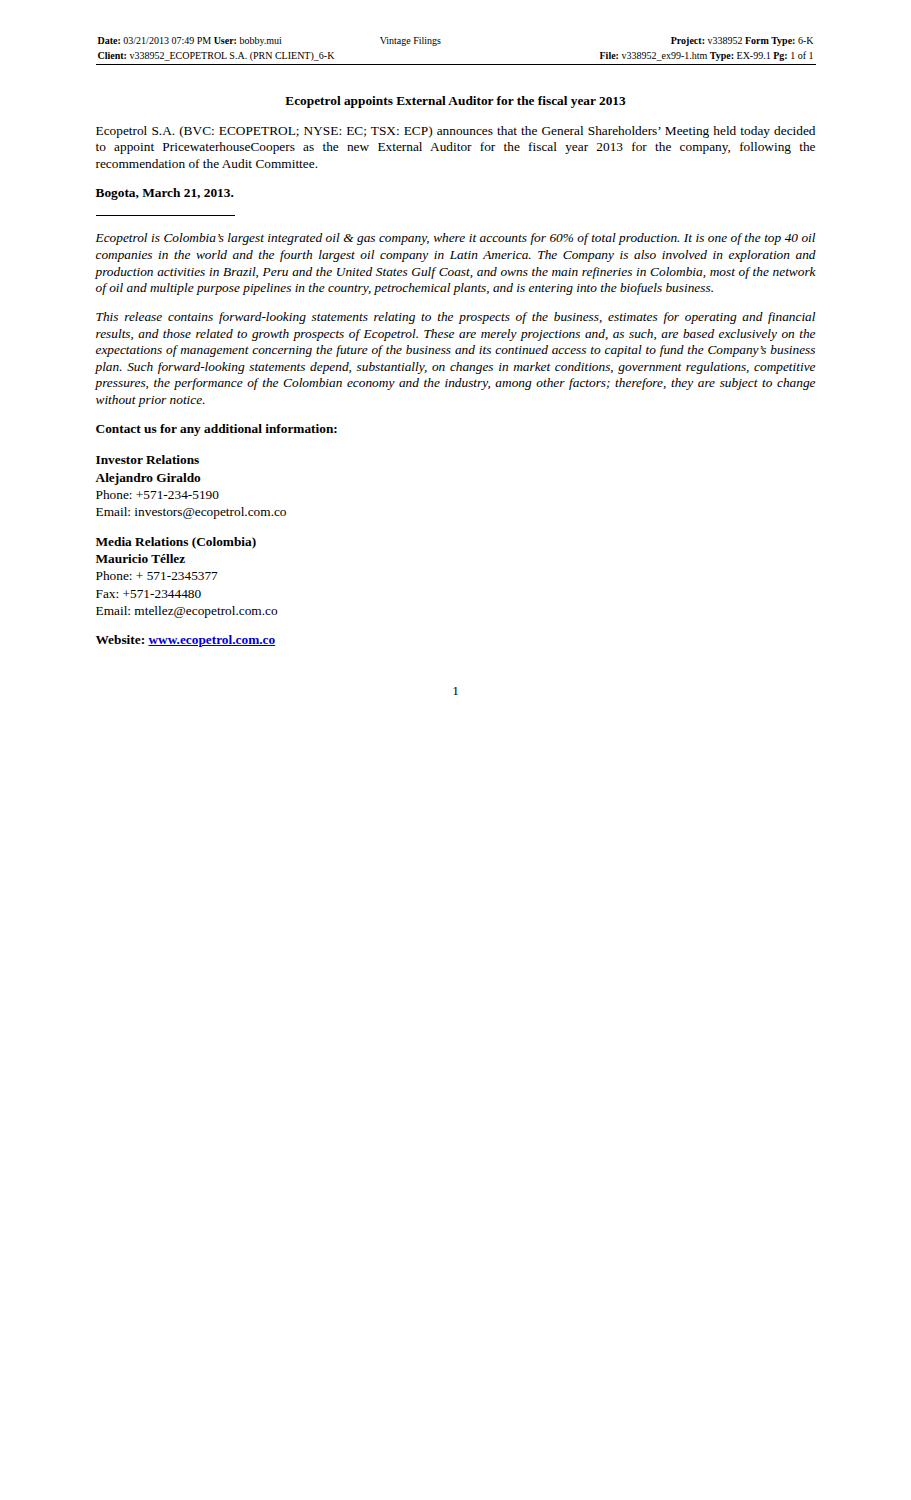| Date: 03/21/2013 07:49 PM User: bobby.mui | Vintage Filings | Project: v338952 Form Type: 6-K |
| Client: v338952_ECOPETROL S.A. (PRN CLIENT)_6-K | | File: v338952_ex99-1.htm Type: EX-99.1 Pg: 1 of 1 |
Ecopetrol appoints External Auditor for the fiscal year 2013
Ecopetrol S.A. (BVC: ECOPETROL; NYSE: EC; TSX: ECP) announces that the General Shareholders’ Meeting held today decided to appoint PricewaterhouseCoopers as the new External Auditor for the fiscal year 2013 for the company, following the recommendation of the Audit Committee.
Bogota, March 21, 2013.
Ecopetrol is Colombia’s largest integrated oil & gas company, where it accounts for 60% of total production. It is one of the top 40 oil companies in the world and the fourth largest oil company in Latin America. The Company is also involved in exploration and production activities in Brazil, Peru and the United States Gulf Coast, and owns the main refineries in Colombia, most of the network of oil and multiple purpose pipelines in the country, petrochemical plants, and is entering into the biofuels business.
This release contains forward-looking statements relating to the prospects of the business, estimates for operating and financial results, and those related to growth prospects of Ecopetrol. These are merely projections and, as such, are based exclusively on the expectations of management concerning the future of the business and its continued access to capital to fund the Company’s business plan. Such forward-looking statements depend, substantially, on changes in market conditions, government regulations, competitive pressures, the performance of the Colombian economy and the industry, among other factors; therefore, they are subject to change without prior notice.
Contact us for any additional information:
Investor Relations
Alejandro Giraldo
Phone: +571-234-5190
Email: investors@ecopetrol.com.co
Media Relations (Colombia)
Mauricio Téllez
Phone: + 571-2345377
Fax: +571-2344480
Email: mtellez@ecopetrol.com.co
Website: www.ecopetrol.com.co
1